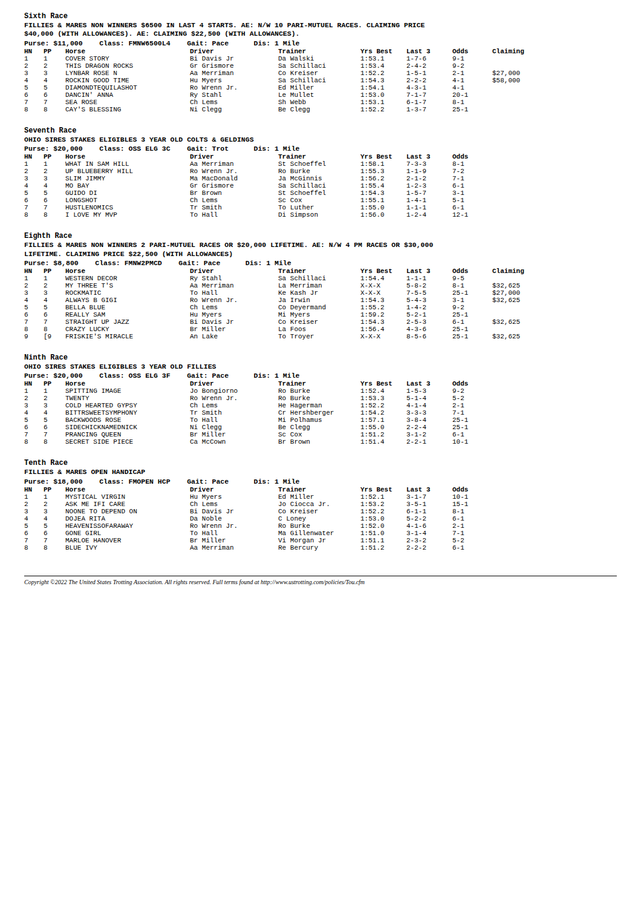Sixth Race
FILLIES & MARES NON WINNERS $6500 IN LAST 4 STARTS. AE: N/W 10 PARI-MUTUEL RACES. CLAIMING PRICE
$40,000 (WITH ALLOWANCES). AE: CLAIMING $22,500 (WITH ALLOWANCES).
Purse: $11,000 Class: FMNW6500L4 Gait: Pace Dis: 1 Mile
| HN | PP | Horse | Driver | Trainer | Yrs Best | Last 3 | Odds | Claiming |
| --- | --- | --- | --- | --- | --- | --- | --- | --- |
| 1 | 1 | COVER STORY | Bi Davis Jr | Da Walski | 1:53.1 | 1-7-6 | 9-1 | |
| 2 | 2 | THIS DRAGON ROCKS | Gr Grismore | Sa Schillaci | 1:53.4 | 2-4-2 | 9-2 | |
| 3 | 3 | LYNBAR ROSE N | Aa Merriman | Co Kreiser | 1:52.2 | 1-5-1 | 2-1 | $27,000 |
| 4 | 4 | ROCKIN GOOD TIME | Hu Myers | Sa Schillaci | 1:54.3 | 2-2-2 | 4-1 | $58,000 |
| 5 | 5 | DIAMONDTEQUILASHOT | Ro Wrenn Jr. | Ed Miller | 1:54.1 | 4-3-1 | 4-1 | |
| 6 | 6 | DANCIN' ANNA | Ry Stahl | Le Mullet | 1:53.0 | 7-1-7 | 20-1 | |
| 7 | 7 | SEA ROSE | Ch Lems | Sh Webb | 1:53.1 | 6-1-7 | 8-1 | |
| 8 | 8 | CAY'S BLESSING | Ni Clegg | Be Clegg | 1:52.2 | 1-3-7 | 25-1 | |
Seventh Race
OHIO SIRES STAKES ELIGIBLES 3 YEAR OLD COLTS & GELDINGS
Purse: $20,000 Class: OSS ELG 3C Gait: Trot Dis: 1 Mile
| HN | PP | Horse | Driver | Trainer | Yrs Best | Last 3 | Odds |
| --- | --- | --- | --- | --- | --- | --- | --- |
| 1 | 1 | WHAT IN SAM HILL | Aa Merriman | St Schoeffel | 1:58.1 | 7-3-3 | 8-1 |
| 2 | 2 | UP BLUEBERRY HILL | Ro Wrenn Jr. | Ro Burke | 1:55.3 | 1-1-9 | 7-2 |
| 3 | 3 | SLIM JIMMY | Ma MacDonald | Ja McGinnis | 1:56.2 | 2-1-2 | 7-1 |
| 4 | 4 | MO BAY | Gr Grismore | Sa Schillaci | 1:55.4 | 1-2-3 | 6-1 |
| 5 | 5 | GUIDO DI | Br Brown | St Schoeffel | 1:54.3 | 1-5-7 | 3-1 |
| 6 | 6 | LONGSHOT | Ch Lems | Sc Cox | 1:55.1 | 1-4-1 | 5-1 |
| 7 | 7 | HUSTLENOMICS | Tr Smith | To Luther | 1:55.0 | 1-1-1 | 6-1 |
| 8 | 8 | I LOVE MY MVP | To Hall | Di Simpson | 1:56.0 | 1-2-4 | 12-1 |
Eighth Race
FILLIES & MARES NON WINNERS 2 PARI-MUTUEL RACES OR $20,000 LIFETIME. AE: N/W 4 PM RACES OR $30,000
LIFETIME. CLAIMING PRICE $22,500 (WITH ALLOWANCES)
Purse: $8,800 Class: FMNW2PMCD Gait: Pace Dis: 1 Mile
| HN | PP | Horse | Driver | Trainer | Yrs Best | Last 3 | Odds | Claiming |
| --- | --- | --- | --- | --- | --- | --- | --- | --- |
| 1 | 1 | WESTERN DECOR | Ry Stahl | Sa Schillaci | 1:54.4 | 1-1-1 | 9-5 | |
| 2 | 2 | MY THREE T'S | Aa Merriman | La Merriman | X-X-X | 5-8-2 | 8-1 | $32,625 |
| 3 | 3 | ROCKMATIC | To Hall | Ke Kash Jr | X-X-X | 7-5-5 | 25-1 | $27,000 |
| 4 | 4 | ALWAYS B GIGI | Ro Wrenn Jr. | Ja Irwin | 1:54.3 | 5-4-3 | 3-1 | $32,625 |
| 5 | 5 | BELLA BLUE | Ch Lems | Co Deyermand | 1:55.2 | 1-4-2 | 9-2 | |
| 6 | 6 | REALLY SAM | Hu Myers | Mi Myers | 1:59.2 | 5-2-1 | 25-1 | |
| 7 | 7 | STRAIGHT UP JAZZ | Bi Davis Jr | Co Kreiser | 1:54.3 | 2-5-3 | 6-1 | $32,625 |
| 8 | 8 | CRAZY LUCKY | Br Miller | La Foos | 1:56.4 | 4-3-6 | 25-1 | |
| 9 | [9 | FRISKIE'S MIRACLE | An Lake | To Troyer | X-X-X | 8-5-6 | 25-1 | $32,625 |
Ninth Race
OHIO SIRES STAKES ELIGIBLES 3 YEAR OLD FILLIES
Purse: $20,000 Class: OSS ELG 3F Gait: Pace Dis: 1 Mile
| HN | PP | Horse | Driver | Trainer | Yrs Best | Last 3 | Odds |
| --- | --- | --- | --- | --- | --- | --- | --- |
| 1 | 1 | SPITTING IMAGE | Jo Bongiorno | Ro Burke | 1:52.4 | 1-5-3 | 9-2 |
| 2 | 2 | TWENTY | Ro Wrenn Jr. | Ro Burke | 1:53.3 | 5-1-4 | 5-2 |
| 3 | 3 | COLD HEARTED GYPSY | Ch Lems | He Hagerman | 1:52.2 | 4-1-4 | 2-1 |
| 4 | 4 | BITTRSWEETSYMPHONY | Tr Smith | Cr Hershberger | 1:54.2 | 3-3-3 | 7-1 |
| 5 | 5 | BACKWOODS ROSE | To Hall | Mi Polhamus | 1:57.1 | 3-8-4 | 25-1 |
| 6 | 6 | SIDECHICKNAMEDNICK | Ni Clegg | Be Clegg | 1:55.0 | 2-2-4 | 25-1 |
| 7 | 7 | PRANCING QUEEN | Br Miller | Sc Cox | 1:51.2 | 3-1-2 | 6-1 |
| 8 | 8 | SECRET SIDE PIECE | Ca McCown | Br Brown | 1:51.4 | 2-2-1 | 10-1 |
Tenth Race
FILLIES & MARES OPEN HANDICAP
Purse: $18,000 Class: FMOPEN HCP Gait: Pace Dis: 1 Mile
| HN | PP | Horse | Driver | Trainer | Yrs Best | Last 3 | Odds |
| --- | --- | --- | --- | --- | --- | --- | --- |
| 1 | 1 | MYSTICAL VIRGIN | Hu Myers | Ed Miller | 1:52.1 | 3-1-7 | 10-1 |
| 2 | 2 | ASK ME IFI CARE | Ch Lems | Jo Ciocca Jr. | 1:53.2 | 3-5-1 | 15-1 |
| 3 | 3 | NOONE TO DEPEND ON | Bi Davis Jr | Co Kreiser | 1:52.2 | 6-1-1 | 8-1 |
| 4 | 4 | DOJEA RITA | Da Noble | C Loney | 1:53.0 | 5-2-2 | 6-1 |
| 5 | 5 | HEAVENISSOFARAWAY | Ro Wrenn Jr. | Ro Burke | 1:52.0 | 4-1-6 | 2-1 |
| 6 | 6 | GONE GIRL | To Hall | Ma Gillenwater | 1:51.0 | 3-1-4 | 7-1 |
| 7 | 7 | MARLOE HANOVER | Br Miller | Vi Morgan Jr | 1:51.1 | 2-3-2 | 5-2 |
| 8 | 8 | BLUE IVY | Aa Merriman | Re Bercury | 1:51.2 | 2-2-2 | 6-1 |
Copyright ©2022 The United States Trotting Association. All rights reserved. Full terms found at http://www.ustrotting.com/policies/Tou.cfm